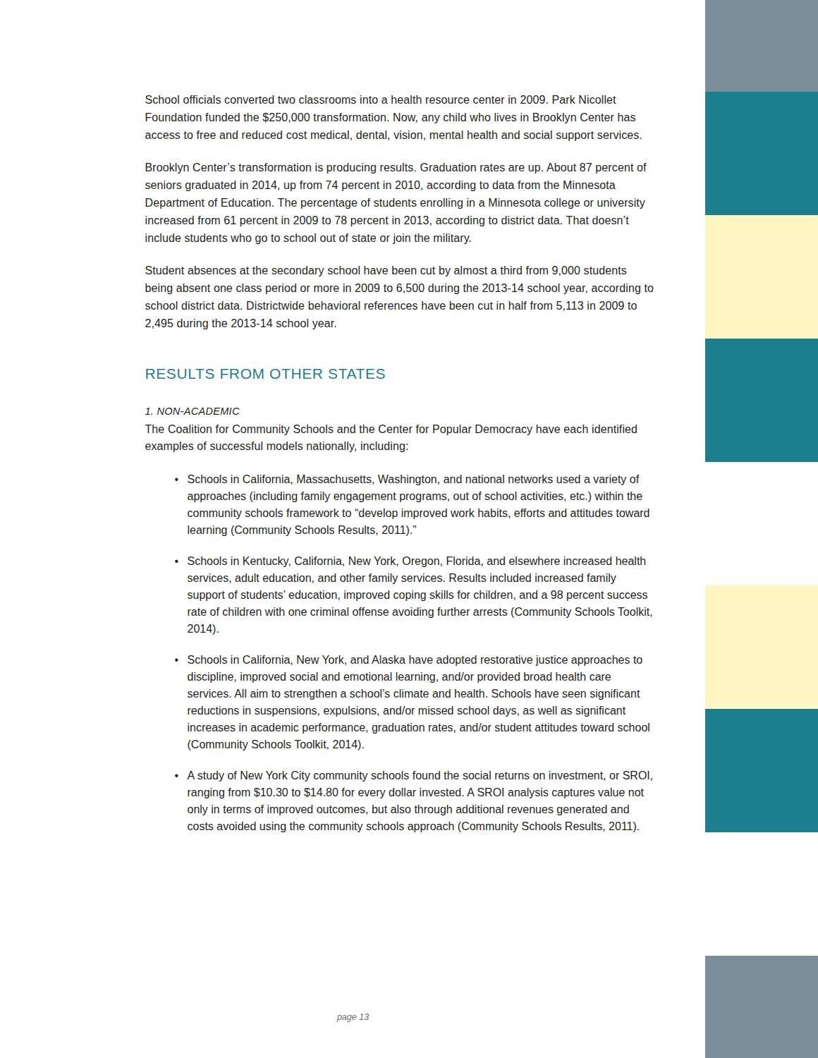School officials converted two classrooms into a health resource center in 2009. Park Nicollet Foundation funded the $250,000 transformation. Now, any child who lives in Brooklyn Center has access to free and reduced cost medical, dental, vision, mental health and social support services.
Brooklyn Center’s transformation is producing results. Graduation rates are up. About 87 percent of seniors graduated in 2014, up from 74 percent in 2010, according to data from the Minnesota Department of Education. The percentage of students enrolling in a Minnesota college or university increased from 61 percent in 2009 to 78 percent in 2013, according to district data. That doesn’t include students who go to school out of state or join the military.
Student absences at the secondary school have been cut by almost a third from 9,000 students being absent one class period or more in 2009 to 6,500 during the 2013-14 school year, according to school district data. Districtwide behavioral references have been cut in half from 5,113 in 2009 to 2,495 during the 2013-14 school year.
RESULTS FROM OTHER STATES
1. NON-ACADEMIC
The Coalition for Community Schools and the Center for Popular Democracy have each identified examples of successful models nationally, including:
Schools in California, Massachusetts, Washington, and national networks used a variety of approaches (including family engagement programs, out of school activities, etc.) within the community schools framework to “develop improved work habits, efforts and attitudes toward learning (Community Schools Results, 2011).”
Schools in Kentucky, California, New York, Oregon, Florida, and elsewhere increased health services, adult education, and other family services. Results included increased family support of students’ education, improved coping skills for children, and a 98 percent success rate of children with one criminal offense avoiding further arrests (Community Schools Toolkit, 2014).
Schools in California, New York, and Alaska have adopted restorative justice approaches to discipline, improved social and emotional learning, and/or provided broad health care services. All aim to strengthen a school’s climate and health. Schools have seen significant reductions in suspensions, expulsions, and/or missed school days, as well as significant increases in academic performance, graduation rates, and/or student attitudes toward school (Community Schools Toolkit, 2014).
A study of New York City community schools found the social returns on investment, or SROI, ranging from $10.30 to $14.80 for every dollar invested. A SROI analysis captures value not only in terms of improved outcomes, but also through additional revenues generated and costs avoided using the community schools approach (Community Schools Results, 2011).
page 13